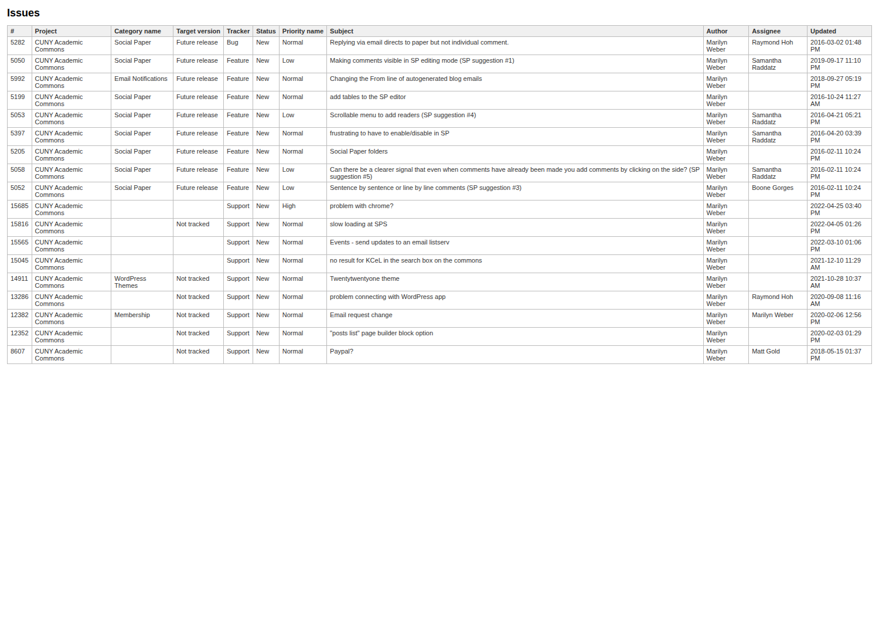Issues
| # | Project | Category name | Target version | Tracker | Status | Priority name | Subject | Author | Assignee | Updated |
| --- | --- | --- | --- | --- | --- | --- | --- | --- | --- | --- |
| 5282 | CUNY Academic Commons | Social Paper | Future release | Bug | New | Normal | Replying via email directs to paper but not individual comment. | Marilyn Weber | Raymond Hoh | 2016-03-02 01:48 PM |
| 5050 | CUNY Academic Commons | Social Paper | Future release | Feature | New | Low | Making comments visible in SP editing mode (SP suggestion #1) | Marilyn Weber | Samantha Raddatz | 2019-09-17 11:10 PM |
| 5992 | CUNY Academic Commons | Email Notifications | Future release | Feature | New | Normal | Changing the From line of autogenerated blog emails | Marilyn Weber | | 2018-09-27 05:19 PM |
| 5199 | CUNY Academic Commons | Social Paper | Future release | Feature | New | Normal | add tables to the SP editor | Marilyn Weber | | 2016-10-24 11:27 AM |
| 5053 | CUNY Academic Commons | Social Paper | Future release | Feature | New | Low | Scrollable menu to add readers (SP suggestion #4) | Marilyn Weber | Samantha Raddatz | 2016-04-21 05:21 PM |
| 5397 | CUNY Academic Commons | Social Paper | Future release | Feature | New | Normal | frustrating to have to enable/disable in SP | Marilyn Weber | Samantha Raddatz | 2016-04-20 03:39 PM |
| 5205 | CUNY Academic Commons | Social Paper | Future release | Feature | New | Normal | Social Paper folders | Marilyn Weber | | 2016-02-11 10:24 PM |
| 5058 | CUNY Academic Commons | Social Paper | Future release | Feature | New | Low | Can there be a clearer signal that even when comments have already been made you add comments by clicking on the side? (SP suggestion #5) | Marilyn Weber | Samantha Raddatz | 2016-02-11 10:24 PM |
| 5052 | CUNY Academic Commons | Social Paper | Future release | Feature | New | Low | Sentence by sentence or line by line comments (SP suggestion #3) | Marilyn Weber | Boone Gorges | 2016-02-11 10:24 PM |
| 15685 | CUNY Academic Commons | | | Support | New | High | problem with chrome? | Marilyn Weber | | 2022-04-25 03:40 PM |
| 15816 | CUNY Academic Commons | | Not tracked | Support | New | Normal | slow loading at SPS | Marilyn Weber | | 2022-04-05 01:26 PM |
| 15565 | CUNY Academic Commons | | | Support | New | Normal | Events - send updates to an email listserv | Marilyn Weber | | 2022-03-10 01:06 PM |
| 15045 | CUNY Academic Commons | | | Support | New | Normal | no result for KCeL in the search box on the commons | Marilyn Weber | | 2021-12-10 11:29 AM |
| 14911 | CUNY Academic Commons | WordPress Themes | Not tracked | Support | New | Normal | Twentytwentyone theme | Marilyn Weber | | 2021-10-28 10:37 AM |
| 13286 | CUNY Academic Commons | | Not tracked | Support | New | Normal | problem connecting with WordPress app | Marilyn Weber | Raymond Hoh | 2020-09-08 11:16 AM |
| 12382 | CUNY Academic Commons | Membership | Not tracked | Support | New | Normal | Email request change | Marilyn Weber | Marilyn Weber | 2020-02-06 12:56 PM |
| 12352 | CUNY Academic Commons | | Not tracked | Support | New | Normal | "posts list" page builder block option | Marilyn Weber | | 2020-02-03 01:29 PM |
| 8607 | CUNY Academic Commons | | Not tracked | Support | New | Normal | Paypal? | Marilyn Weber | Matt Gold | 2018-05-15 01:37 PM |